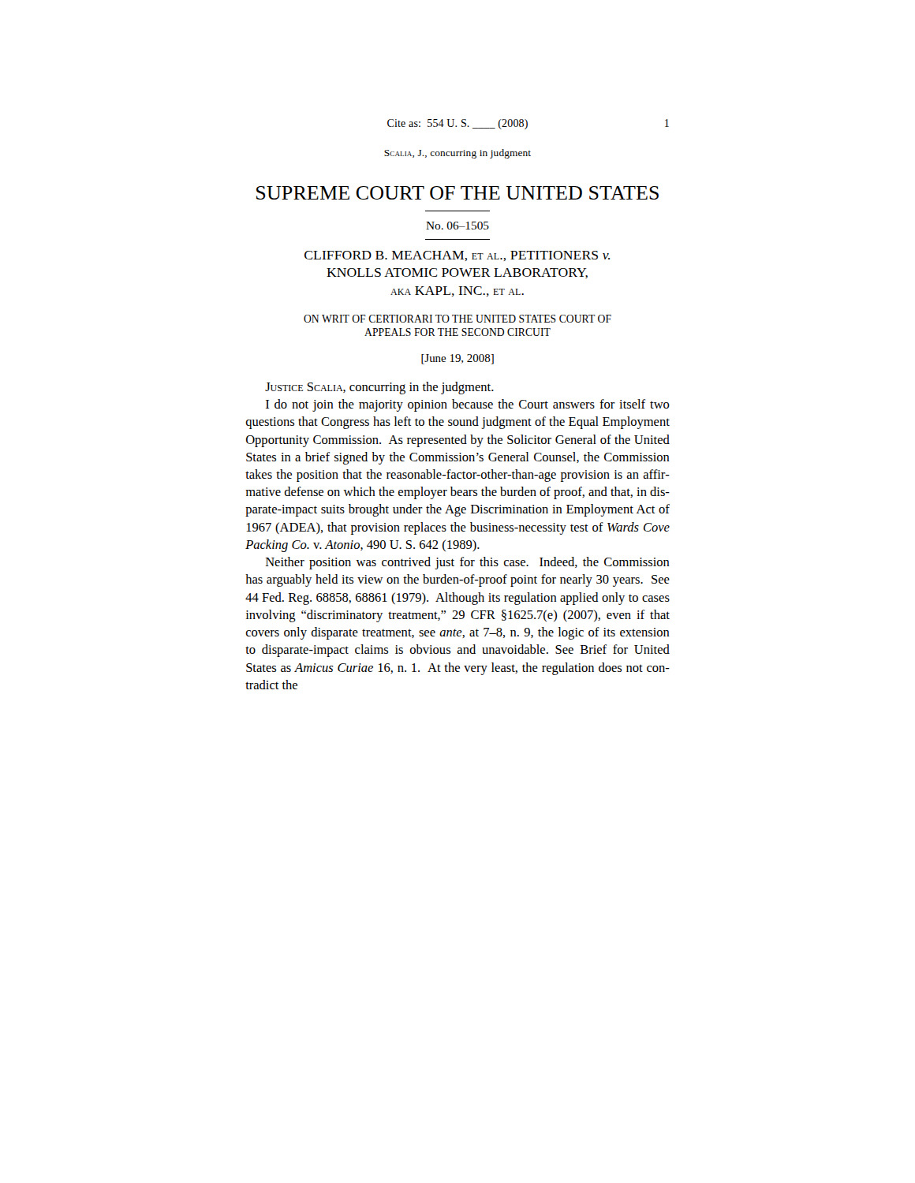Cite as: 554 U. S. ____ (2008) 1
Scalia, J., concurring in judgment
SUPREME COURT OF THE UNITED STATES
No. 06–1505
CLIFFORD B. MEACHAM, et al., PETITIONERS v.
KNOLLS ATOMIC POWER LABORATORY,
aka KAPL, INC., et al.
ON WRIT OF CERTIORARI TO THE UNITED STATES COURT OF
APPEALS FOR THE SECOND CIRCUIT
[June 19, 2008]
Justice Scalia, concurring in the judgment.
I do not join the majority opinion because the Court answers for itself two questions that Congress has left to the sound judgment of the Equal Employment Opportunity Commission. As represented by the Solicitor General of the United States in a brief signed by the Commission’s General Counsel, the Commission takes the position that the reasonable-factor-other-than-age provision is an affirmative defense on which the employer bears the burden of proof, and that, in disparate-impact suits brought under the Age Discrimination in Employment Act of 1967 (ADEA), that provision replaces the business-necessity test of Wards Cove Packing Co. v. Atonio, 490 U. S. 642 (1989).
Neither position was contrived just for this case. Indeed, the Commission has arguably held its view on the burden-of-proof point for nearly 30 years. See 44 Fed. Reg. 68858, 68861 (1979). Although its regulation applied only to cases involving “discriminatory treatment,” 29 CFR §1625.7(e) (2007), even if that covers only disparate treatment, see ante, at 7–8, n. 9, the logic of its extension to disparate-impact claims is obvious and unavoidable. See Brief for United States as Amicus Curiae 16, n. 1. At the very least, the regulation does not contradict the